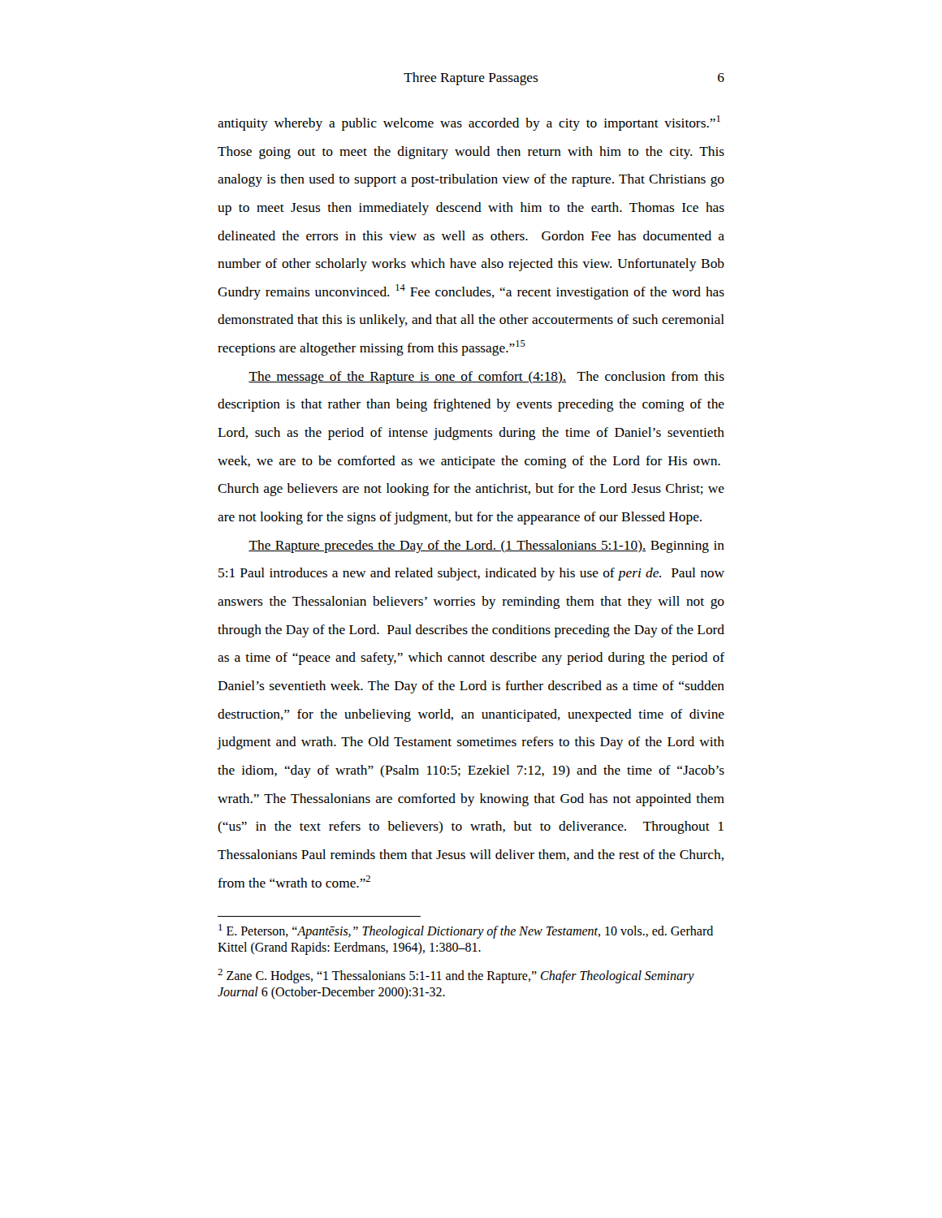Three Rapture Passages 6
antiquity whereby a public welcome was accorded by a city to important visitors.”1 Those going out to meet the dignitary would then return with him to the city. This analogy is then used to support a post-tribulation view of the rapture. That Christians go up to meet Jesus then immediately descend with him to the earth. Thomas Ice has delineated the errors in this view as well as others. Gordon Fee has documented a number of other scholarly works which have also rejected this view. Unfortunately Bob Gundry remains unconvinced. 14 Fee concludes, “a recent investigation of the word has demonstrated that this is unlikely, and that all the other accouterments of such ceremonial receptions are altogether missing from this passage.”15
The message of the Rapture is one of comfort (4:18). The conclusion from this description is that rather than being frightened by events preceding the coming of the Lord, such as the period of intense judgments during the time of Daniel’s seventieth week, we are to be comforted as we anticipate the coming of the Lord for His own. Church age believers are not looking for the antichrist, but for the Lord Jesus Christ; we are not looking for the signs of judgment, but for the appearance of our Blessed Hope.
The Rapture precedes the Day of the Lord. (1 Thessalonians 5:1-10). Beginning in 5:1 Paul introduces a new and related subject, indicated by his use of peri de. Paul now answers the Thessalonian believers’ worries by reminding them that they will not go through the Day of the Lord. Paul describes the conditions preceding the Day of the Lord as a time of “peace and safety,” which cannot describe any period during the period of Daniel’s seventieth week. The Day of the Lord is further described as a time of “sudden destruction,” for the unbelieving world, an unanticipated, unexpected time of divine judgment and wrath. The Old Testament sometimes refers to this Day of the Lord with the idiom, “day of wrath” (Psalm 110:5; Ezekiel 7:12, 19) and the time of “Jacob’s wrath.” The Thessalonians are comforted by knowing that God has not appointed them (“us” in the text refers to believers) to wrath, but to deliverance. Throughout 1 Thessalonians Paul reminds them that Jesus will deliver them, and the rest of the Church, from the “wrath to come.”2
1 E. Peterson, “Apantēsis,” Theological Dictionary of the New Testament, 10 vols., ed. Gerhard Kittel (Grand Rapids: Eerdmans, 1964), 1:380–81.
2 Zane C. Hodges, “1 Thessalonians 5:1-11 and the Rapture,” Chafer Theological Seminary Journal 6 (October-December 2000):31-32.